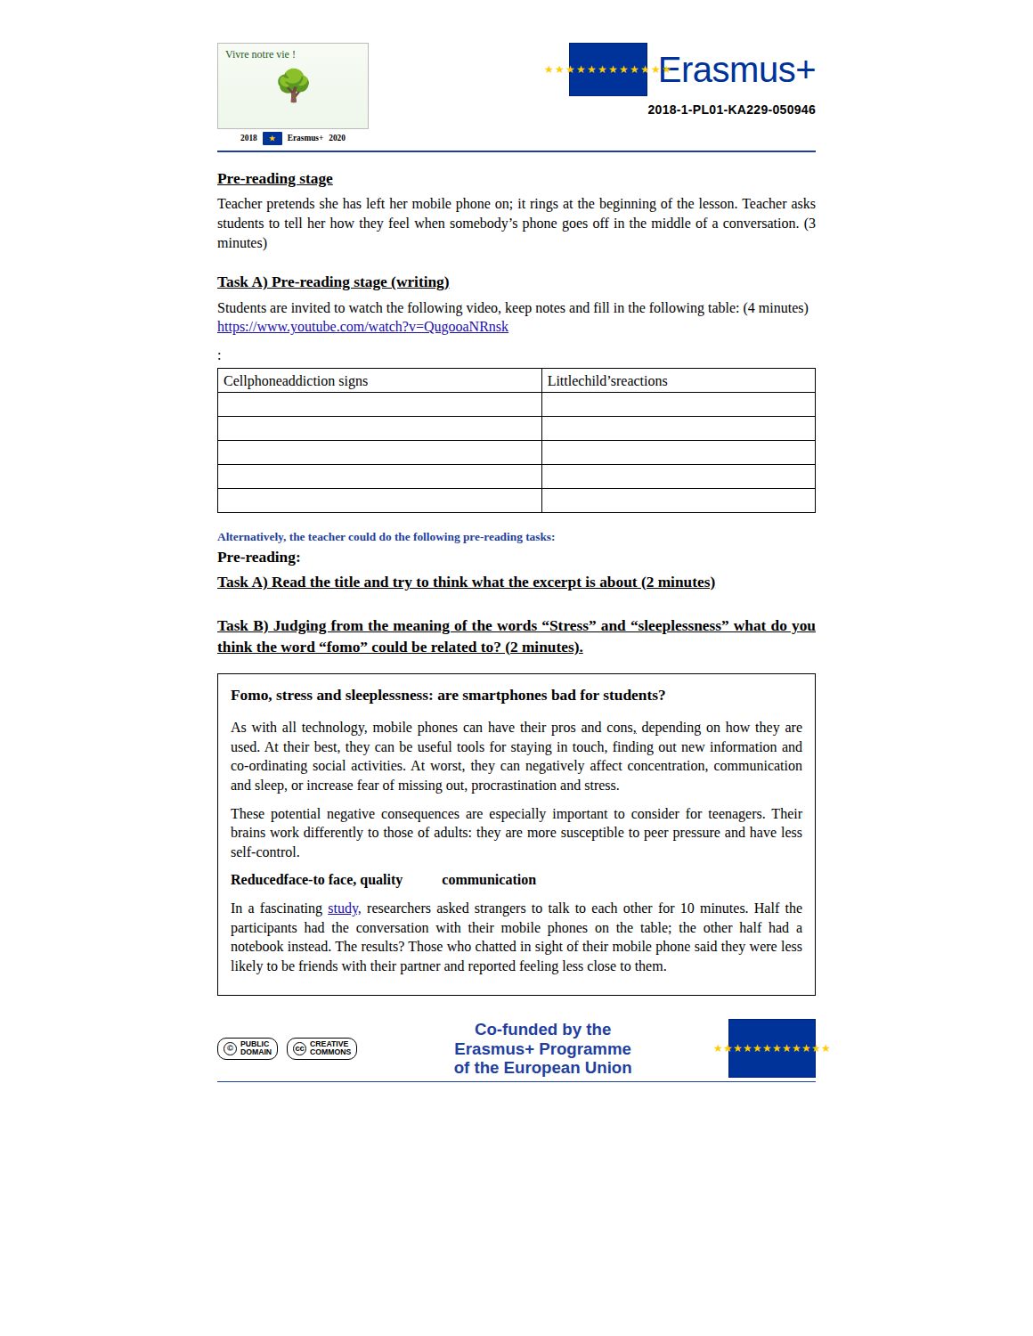Vivre notre vie ! 🌳
2018 ★ Erasmus+ 2020
★★★★★★★★★★★★
Erasmus+
2018-1-PL01-KA229-050946
Pre-reading stage
Teacher pretends she has left her mobile phone on; it rings at the beginning of the lesson. Teacher asks students to tell her how they feel when somebody’s phone goes off in the middle of a conversation. (3 minutes)
Task A) Pre-reading stage (writing)
Students are invited to watch the following video, keep notes and fill in the following table: (4 minutes)
https://www.youtube.com/watch?v=QugooaNRnsk
:
| Cellphoneaddiction signs | Littlechild’sreactions |
| --- | --- |
Alternatively, the teacher could do the following pre-reading tasks:
Pre-reading:
Task A) Read the title and try to think what the excerpt is about (2 minutes)
Task B) Judging from the meaning of the words “Stress” and “sleeplessness” what do you think the word “fomo” could be related to? (2 minutes).
Fomo, stress and sleeplessness: are smartphones bad for students?
As with all technology, mobile phones can have their pros and cons, depending on how they are used. At their best, they can be useful tools for staying in touch, finding out new information and co-ordinating social activities. At worst, they can negatively affect concentration, communication and sleep, or increase fear of missing out, procrastination and stress.
These potential negative consequences are especially important to consider for teenagers. Their brains work differently to those of adults: they are more susceptible to peer pressure and have less self-control.
Reducedface-to face, quality communication
In a fascinating study, researchers asked strangers to talk to each other for 10 minutes. Half the participants had the conversation with their mobile phones on the table; the other half had a notebook instead. The results? Those who chatted in sight of their mobile phone said they were less likely to be friends with their partner and reported feeling less close to them.
© PUBLIC
DOMAIN cc CREATIVE
COMMONS
Co-funded by the
Erasmus+ Programme
of the European Union
★★★★★★★★★★★★